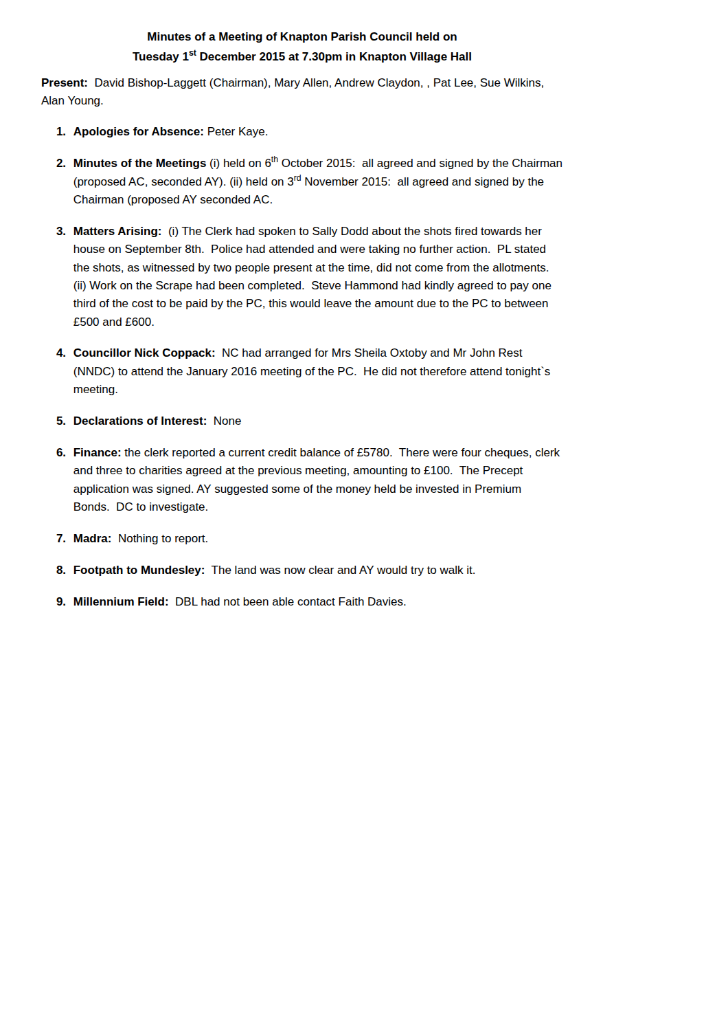Minutes of a Meeting of Knapton Parish Council held on
Tuesday 1st December 2015 at 7.30pm in Knapton Village Hall
Present: David Bishop-Laggett (Chairman), Mary Allen, Andrew Claydon, , Pat Lee, Sue Wilkins, Alan Young.
Apologies for Absence: Peter Kaye.
Minutes of the Meetings (i) held on 6th October 2015: all agreed and signed by the Chairman (proposed AC, seconded AY). (ii) held on 3rd November 2015: all agreed and signed by the Chairman (proposed AY seconded AC.
Matters Arising: (i) The Clerk had spoken to Sally Dodd about the shots fired towards her house on September 8th. Police had attended and were taking no further action. PL stated the shots, as witnessed by two people present at the time, did not come from the allotments. (ii) Work on the Scrape had been completed. Steve Hammond had kindly agreed to pay one third of the cost to be paid by the PC, this would leave the amount due to the PC to between £500 and £600.
Councillor Nick Coppack: NC had arranged for Mrs Sheila Oxtoby and Mr John Rest (NNDC) to attend the January 2016 meeting of the PC. He did not therefore attend tonight`s meeting.
Declarations of Interest: None
Finance: the clerk reported a current credit balance of £5780. There were four cheques, clerk and three to charities agreed at the previous meeting, amounting to £100. The Precept application was signed. AY suggested some of the money held be invested in Premium Bonds. DC to investigate.
Madra: Nothing to report.
Footpath to Mundesley: The land was now clear and AY would try to walk it.
Millennium Field: DBL had not been able contact Faith Davies.